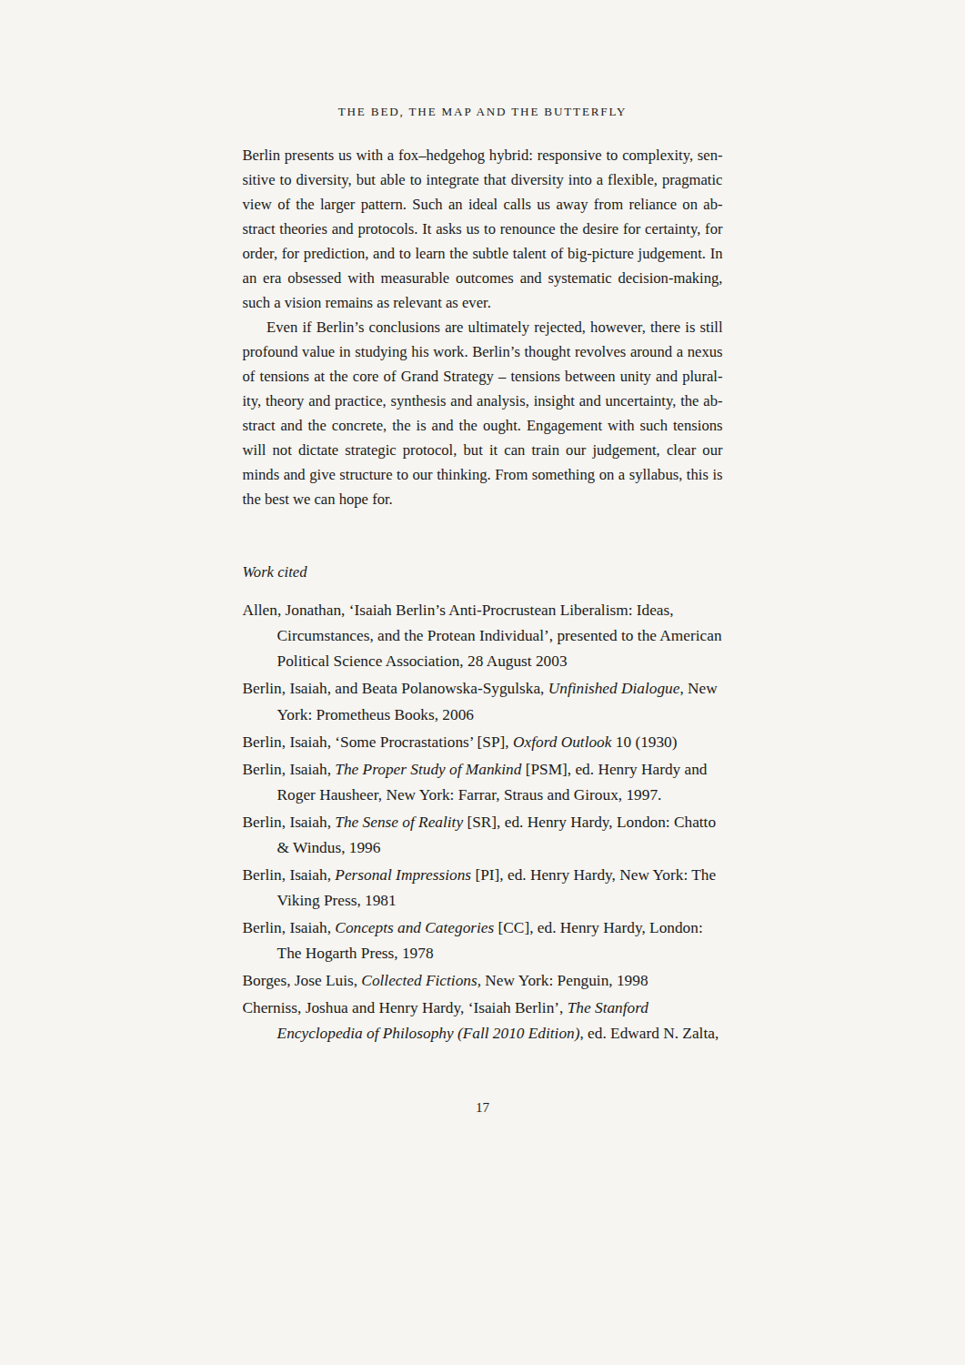The Bed, the Map and the Butterfly
Berlin presents us with a fox–hedgehog hybrid: responsive to complexity, sensitive to diversity, but able to integrate that diversity into a flexible, pragmatic view of the larger pattern. Such an ideal calls us away from reliance on abstract theories and protocols. It asks us to renounce the desire for certainty, for order, for prediction, and to learn the subtle talent of big-picture judgement. In an era obsessed with measurable outcomes and systematic decision-making, such a vision remains as relevant as ever.
Even if Berlin’s conclusions are ultimately rejected, however, there is still profound value in studying his work. Berlin’s thought revolves around a nexus of tensions at the core of Grand Strategy – tensions between unity and plurality, theory and practice, synthesis and analysis, insight and uncertainty, the abstract and the concrete, the is and the ought. Engagement with such tensions will not dictate strategic protocol, but it can train our judgement, clear our minds and give structure to our thinking. From something on a syllabus, this is the best we can hope for.
Work cited
Allen, Jonathan, ‘Isaiah Berlin’s Anti-Procrustean Liberalism: Ideas, Circumstances, and the Protean Individual’, presented to the American Political Science Association, 28 August 2003
Berlin, Isaiah, and Beata Polanowska-Sygulska, Unfinished Dialogue, New York: Prometheus Books, 2006
Berlin, Isaiah, ‘Some Procrastations’ [SP], Oxford Outlook 10 (1930)
Berlin, Isaiah, The Proper Study of Mankind [PSM], ed. Henry Hardy and Roger Hausheer, New York: Farrar, Straus and Giroux, 1997.
Berlin, Isaiah, The Sense of Reality [SR], ed. Henry Hardy, London: Chatto & Windus, 1996
Berlin, Isaiah, Personal Impressions [PI], ed. Henry Hardy, New York: The Viking Press, 1981
Berlin, Isaiah, Concepts and Categories [CC], ed. Henry Hardy, London: The Hogarth Press, 1978
Borges, Jose Luis, Collected Fictions, New York: Penguin, 1998
Cherniss, Joshua and Henry Hardy, ‘Isaiah Berlin’, The Stanford Encyclopedia of Philosophy (Fall 2010 Edition), ed. Edward N. Zalta,
17